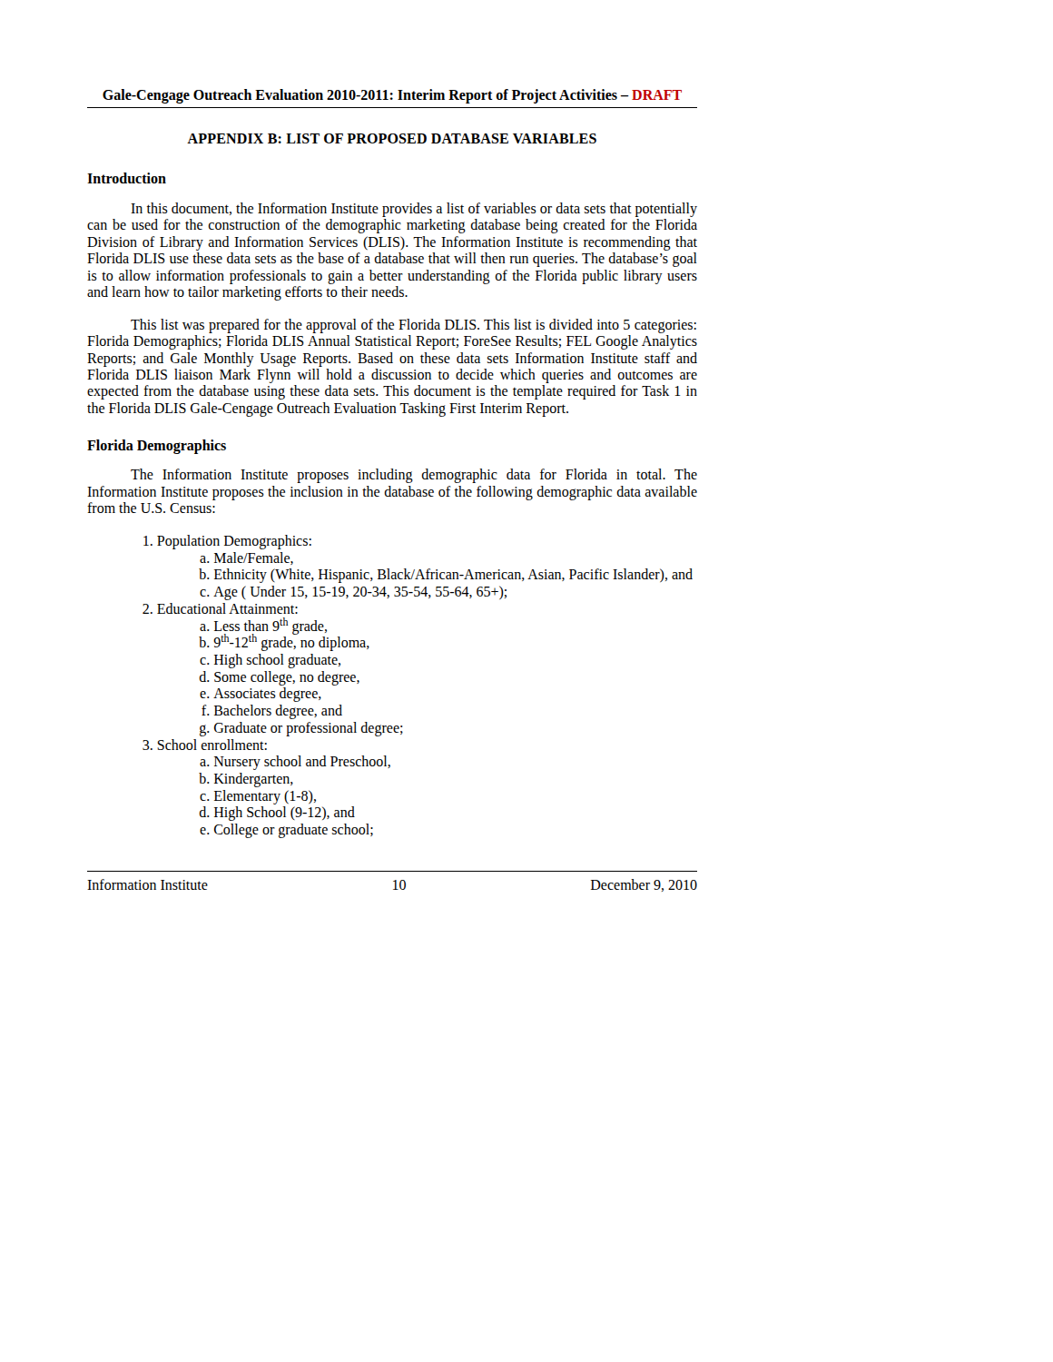Gale-Cengage Outreach Evaluation 2010-2011: Interim Report of Project Activities – DRAFT
APPENDIX B: LIST OF PROPOSED DATABASE VARIABLES
Introduction
In this document, the Information Institute provides a list of variables or data sets that potentially can be used for the construction of the demographic marketing database being created for the Florida Division of Library and Information Services (DLIS). The Information Institute is recommending that Florida DLIS use these data sets as the base of a database that will then run queries. The database’s goal is to allow information professionals to gain a better understanding of the Florida public library users and learn how to tailor marketing efforts to their needs.
This list was prepared for the approval of the Florida DLIS. This list is divided into 5 categories: Florida Demographics; Florida DLIS Annual Statistical Report; ForeSee Results; FEL Google Analytics Reports; and Gale Monthly Usage Reports. Based on these data sets Information Institute staff and Florida DLIS liaison Mark Flynn will hold a discussion to decide which queries and outcomes are expected from the database using these data sets. This document is the template required for Task 1 in the Florida DLIS Gale-Cengage Outreach Evaluation Tasking First Interim Report.
Florida Demographics
The Information Institute proposes including demographic data for Florida in total. The Information Institute proposes the inclusion in the database of the following demographic data available from the U.S. Census:
Population Demographics:
Male/Female,
Ethnicity (White, Hispanic, Black/African-American, Asian, Pacific Islander), and
Age ( Under 15, 15-19, 20-34, 35-54, 55-64, 65+);
Educational Attainment:
Less than 9th grade,
9th-12th grade, no diploma,
High school graduate,
Some college, no degree,
Associates degree,
Bachelors degree, and
Graduate or professional degree;
School enrollment:
Nursery school and Preschool,
Kindergarten,
Elementary (1-8),
High School (9-12), and
College or graduate school;
Information Institute 10 December 9, 2010